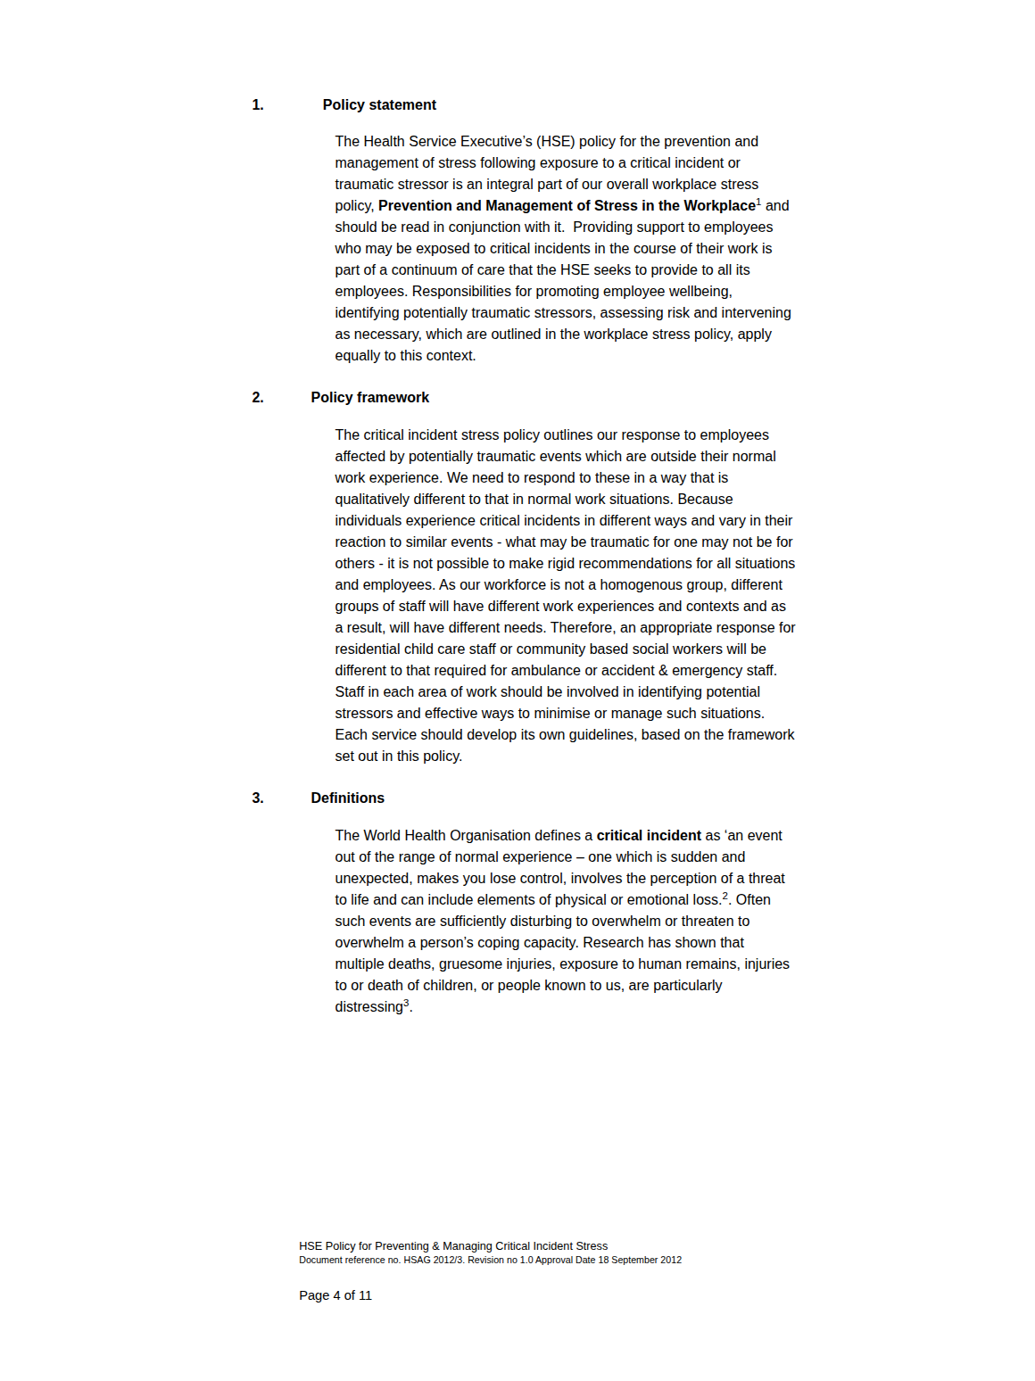1. Policy statement
The Health Service Executive’s (HSE) policy for the prevention and management of stress following exposure to a critical incident or traumatic stressor is an integral part of our overall workplace stress policy, Prevention and Management of Stress in the Workplace1 and should be read in conjunction with it. Providing support to employees who may be exposed to critical incidents in the course of their work is part of a continuum of care that the HSE seeks to provide to all its employees. Responsibilities for promoting employee wellbeing, identifying potentially traumatic stressors, assessing risk and intervening as necessary, which are outlined in the workplace stress policy, apply equally to this context.
2. Policy framework
The critical incident stress policy outlines our response to employees affected by potentially traumatic events which are outside their normal work experience. We need to respond to these in a way that is qualitatively different to that in normal work situations. Because individuals experience critical incidents in different ways and vary in their reaction to similar events - what may be traumatic for one may not be for others - it is not possible to make rigid recommendations for all situations and employees. As our workforce is not a homogenous group, different groups of staff will have different work experiences and contexts and as a result, will have different needs. Therefore, an appropriate response for residential child care staff or community based social workers will be different to that required for ambulance or accident & emergency staff. Staff in each area of work should be involved in identifying potential stressors and effective ways to minimise or manage such situations. Each service should develop its own guidelines, based on the framework set out in this policy.
3. Definitions
The World Health Organisation defines a critical incident as ‘an event out of the range of normal experience – one which is sudden and unexpected, makes you lose control, involves the perception of a threat to life and can include elements of physical or emotional loss.2. Often such events are sufficiently disturbing to overwhelm or threaten to overwhelm a person’s coping capacity. Research has shown that multiple deaths, gruesome injuries, exposure to human remains, injuries to or death of children, or people known to us, are particularly distressing3.
HSE Policy for Preventing & Managing Critical Incident Stress
Document reference no. HSAG 2012/3. Revision no 1.0 Approval Date 18 September 2012
Page 4 of 11